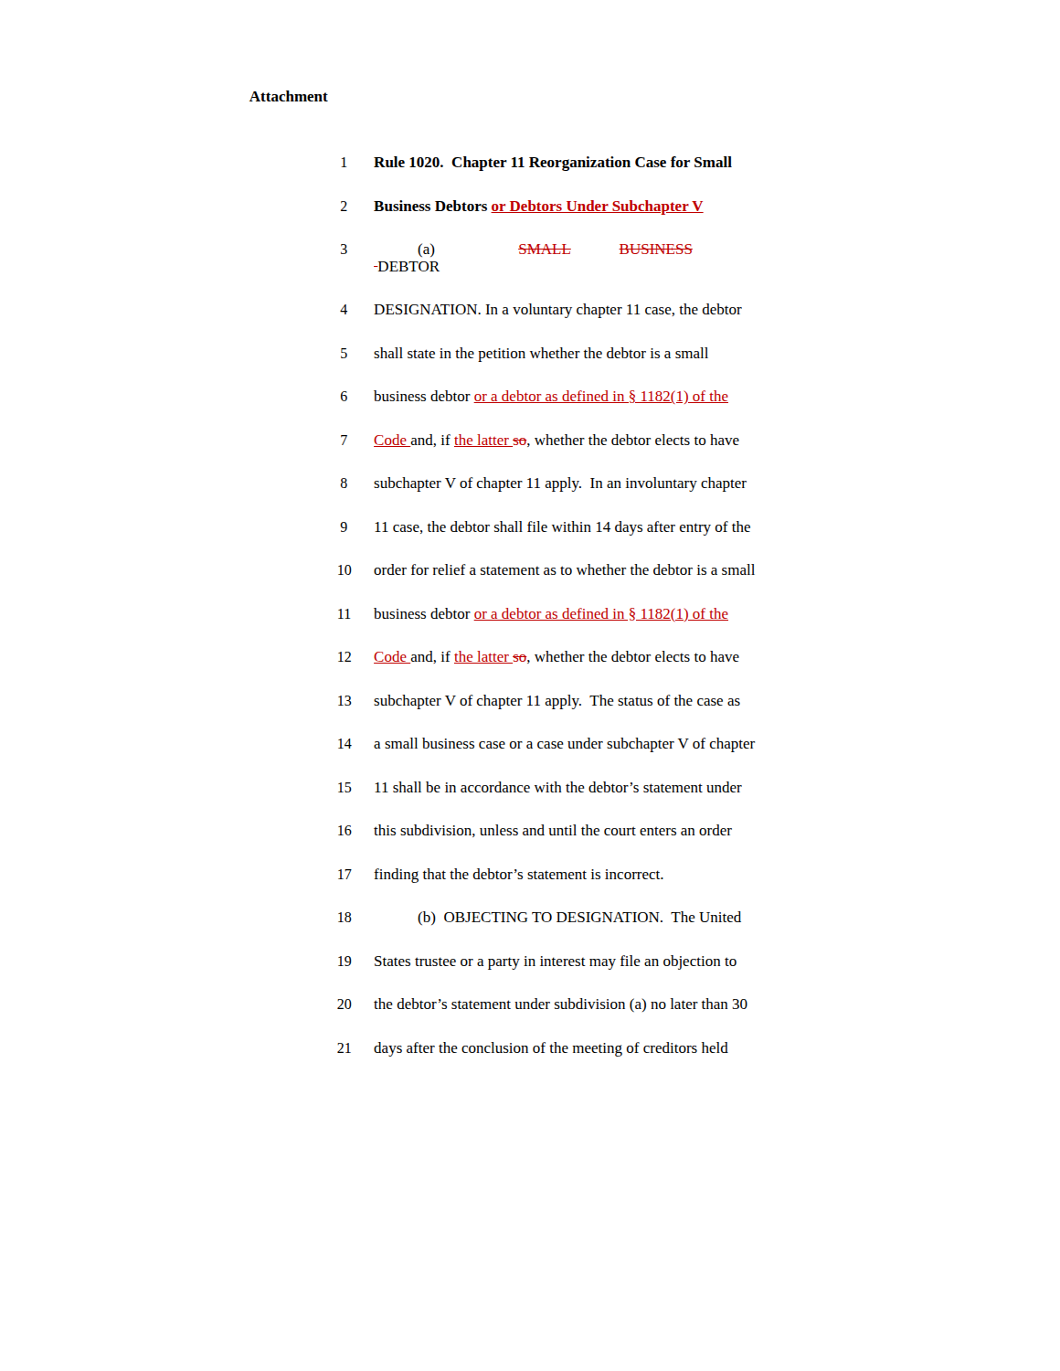Attachment
1
Rule 1020. Chapter 11 Reorganization Case for Small
2
Business Debtors or Debtors Under Subchapter V
3
(a) SMALL BUSINESS DEBTOR
4
DESIGNATION. In a voluntary chapter 11 case, the debtor
5
shall state in the petition whether the debtor is a small
6
business debtor or a debtor as defined in § 1182(1) of the
7
Code and, if the latter so, whether the debtor elects to have
8
subchapter V of chapter 11 apply. In an involuntary chapter
9
11 case, the debtor shall file within 14 days after entry of the
10
order for relief a statement as to whether the debtor is a small
11
business debtor or a debtor as defined in § 1182(1) of the
12
Code and, if the latter so, whether the debtor elects to have
13
subchapter V of chapter 11 apply. The status of the case as
14
a small business case or a case under subchapter V of chapter
15
11 shall be in accordance with the debtor’s statement under
16
this subdivision, unless and until the court enters an order
17
finding that the debtor’s statement is incorrect.
18
(b) OBJECTING TO DESIGNATION. The United
19
States trustee or a party in interest may file an objection to
20
the debtor’s statement under subdivision (a) no later than 30
21
days after the conclusion of the meeting of creditors held